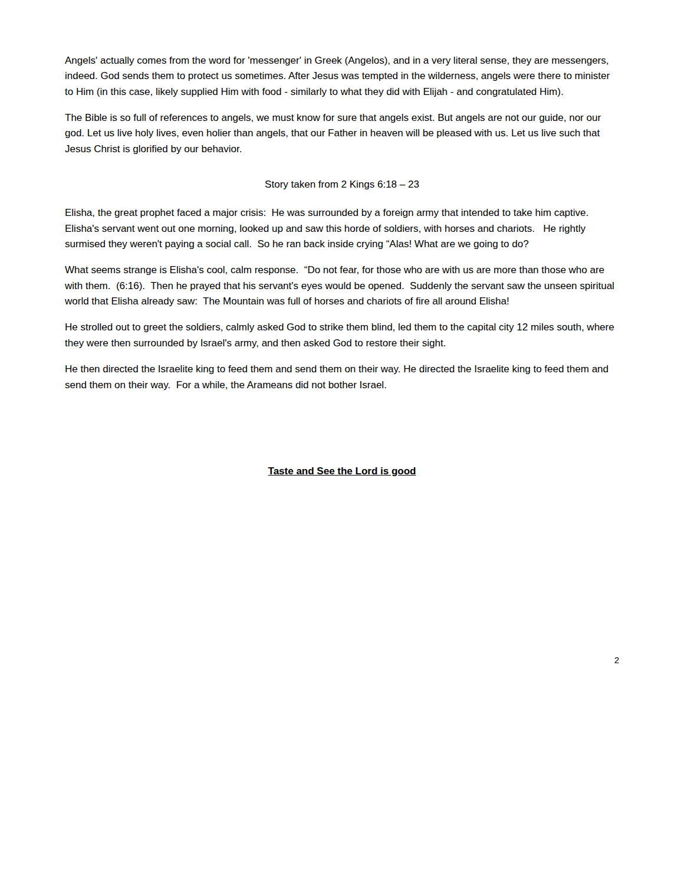Angels' actually comes from the word for 'messenger' in Greek (Angelos), and in a very literal sense, they are messengers, indeed. God sends them to protect us sometimes. After Jesus was tempted in the wilderness, angels were there to minister to Him (in this case, likely supplied Him with food - similarly to what they did with Elijah - and congratulated Him).
The Bible is so full of references to angels, we must know for sure that angels exist. But angels are not our guide, nor our god. Let us live holy lives, even holier than angels, that our Father in heaven will be pleased with us. Let us live such that Jesus Christ is glorified by our behavior.
Story taken from 2 Kings 6:18 – 23
Elisha, the great prophet faced a major crisis: He was surrounded by a foreign army that intended to take him captive. Elisha's servant went out one morning, looked up and saw this horde of soldiers, with horses and chariots. He rightly surmised they weren't paying a social call. So he ran back inside crying “Alas! What are we going to do?
What seems strange is Elisha's cool, calm response. “Do not fear, for those who are with us are more than those who are with them. (6:16). Then he prayed that his servant's eyes would be opened. Suddenly the servant saw the unseen spiritual world that Elisha already saw: The Mountain was full of horses and chariots of fire all around Elisha!
He strolled out to greet the soldiers, calmly asked God to strike them blind, led them to the capital city 12 miles south, where they were then surrounded by Israel's army, and then asked God to restore their sight.
He then directed the Israelite king to feed them and send them on their way. He directed the Israelite king to feed them and send them on their way. For a while, the Arameans did not bother Israel.
Taste and See the Lord is good
2